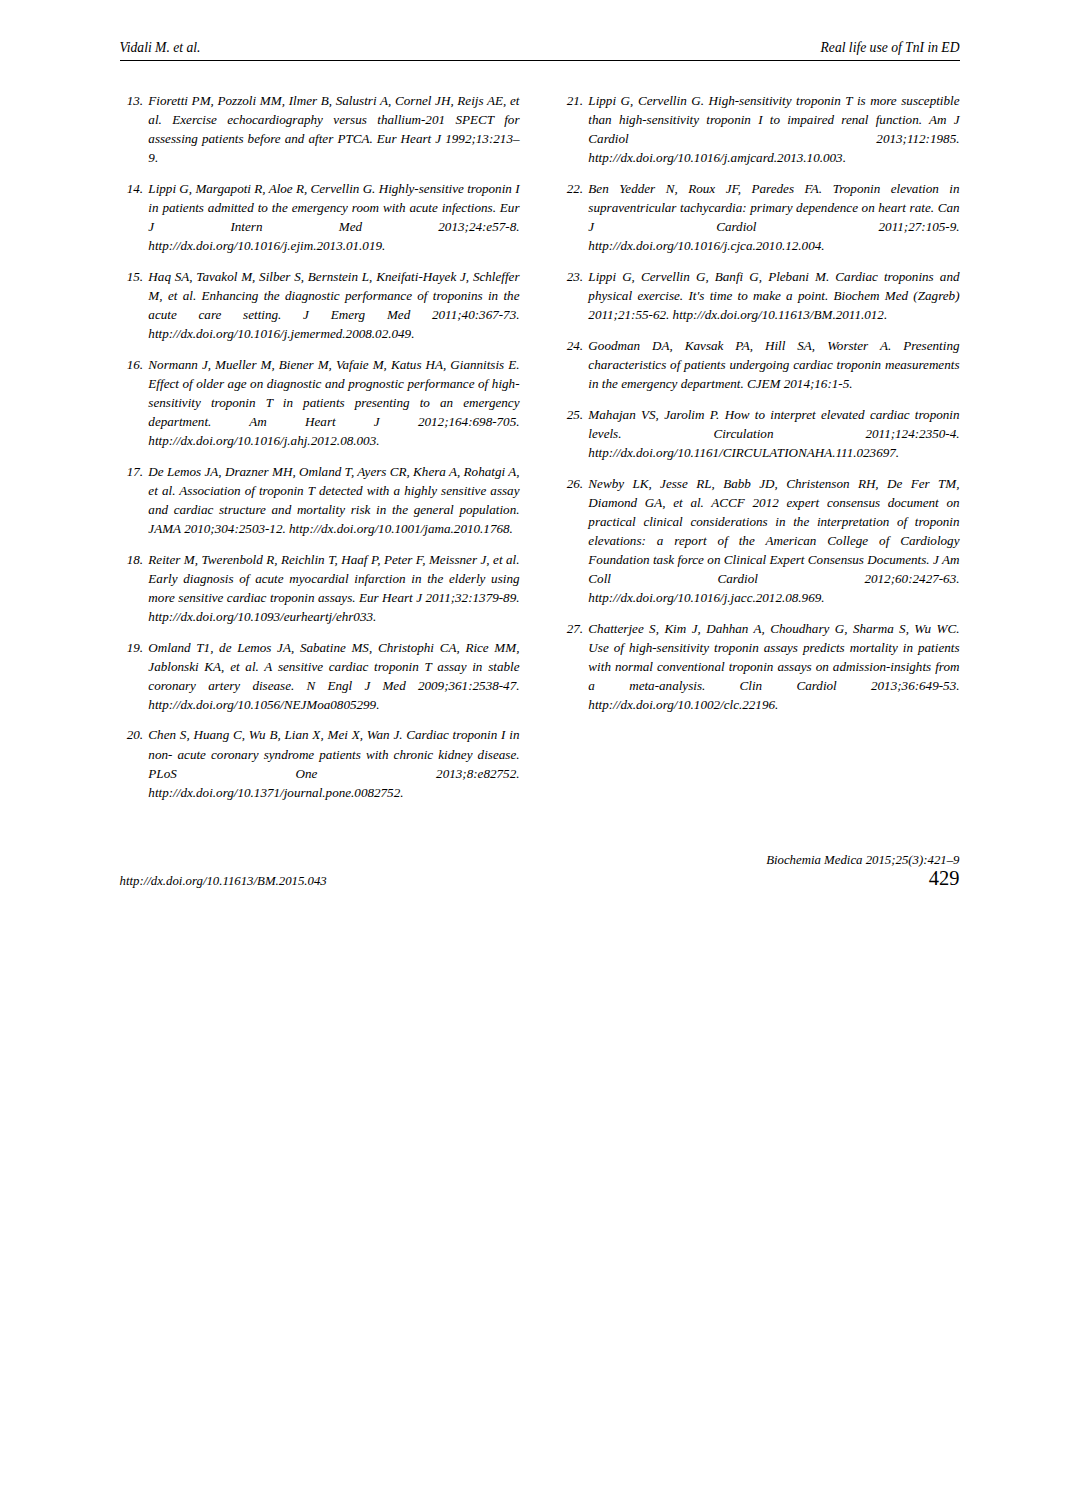Vidali M. et al. Real life use of TnI in ED
Fioretti PM, Pozzoli MM, Ilmer B, Salustri A, Cornel JH, Reijs AE, et al. Exercise echocardiography versus thallium-201 SPECT for assessing patients before and after PTCA. Eur Heart J 1992;13:213–9.
Lippi G, Margapoti R, Aloe R, Cervellin G. Highly-sensitive troponin I in patients admitted to the emergency room with acute infections. Eur J Intern Med 2013;24:e57-8. http://dx.doi.org/10.1016/j.ejim.2013.01.019.
Haq SA, Tavakol M, Silber S, Bernstein L, Kneifati-Hayek J, Schleffer M, et al. Enhancing the diagnostic performance of troponins in the acute care setting. J Emerg Med 2011;40:367-73. http://dx.doi.org/10.1016/j.jemermed.2008.02.049.
Normann J, Mueller M, Biener M, Vafaie M, Katus HA, Giannitsis E. Effect of older age on diagnostic and prognostic performance of high-sensitivity troponin T in patients presenting to an emergency department. Am Heart J 2012;164:698-705. http://dx.doi.org/10.1016/j.ahj.2012.08.003.
De Lemos JA, Drazner MH, Omland T, Ayers CR, Khera A, Rohatgi A, et al. Association of troponin T detected with a highly sensitive assay and cardiac structure and mortality risk in the general population. JAMA 2010;304:2503-12. http://dx.doi.org/10.1001/jama.2010.1768.
Reiter M, Twerenbold R, Reichlin T, Haaf P, Peter F, Meissner J, et al. Early diagnosis of acute myocardial infarction in the elderly using more sensitive cardiac troponin assays. Eur Heart J 2011;32:1379-89. http://dx.doi.org/10.1093/eurheartj/ehr033.
Omland T1, de Lemos JA, Sabatine MS, Christophi CA, Rice MM, Jablonski KA, et al. A sensitive cardiac troponin T assay in stable coronary artery disease. N Engl J Med 2009;361:2538-47. http://dx.doi.org/10.1056/NEJMoa0805299.
Chen S, Huang C, Wu B, Lian X, Mei X, Wan J. Cardiac troponin I in non- acute coronary syndrome patients with chronic kidney disease. PLoS One 2013;8:e82752. http://dx.doi.org/10.1371/journal.pone.0082752.
Lippi G, Cervellin G. High-sensitivity troponin T is more susceptible than high-sensitivity troponin I to impaired renal function. Am J Cardiol 2013;112:1985. http://dx.doi.org/10.1016/j.amjcard.2013.10.003.
Ben Yedder N, Roux JF, Paredes FA. Troponin elevation in supraventricular tachycardia: primary dependence on heart rate. Can J Cardiol 2011;27:105-9. http://dx.doi.org/10.1016/j.cjca.2010.12.004.
Lippi G, Cervellin G, Banfi G, Plebani M. Cardiac troponins and physical exercise. It's time to make a point. Biochem Med (Zagreb) 2011;21:55-62. http://dx.doi.org/10.11613/BM.2011.012.
Goodman DA, Kavsak PA, Hill SA, Worster A. Presenting characteristics of patients undergoing cardiac troponin measurements in the emergency department. CJEM 2014;16:1-5.
Mahajan VS, Jarolim P. How to interpret elevated cardiac troponin levels. Circulation 2011;124:2350-4. http://dx.doi.org/10.1161/CIRCULATIONAHA.111.023697.
Newby LK, Jesse RL, Babb JD, Christenson RH, De Fer TM, Diamond GA, et al. ACCF 2012 expert consensus document on practical clinical considerations in the interpretation of troponin elevations: a report of the American College of Cardiology Foundation task force on Clinical Expert Consensus Documents. J Am Coll Cardiol 2012;60:2427-63. http://dx.doi.org/10.1016/j.jacc.2012.08.969.
Chatterjee S, Kim J, Dahhan A, Choudhary G, Sharma S, Wu WC. Use of high-sensitivity troponin assays predicts mortality in patients with normal conventional troponin assays on admission-insights from a meta-analysis. Clin Cardiol 2013;36:649-53. http://dx.doi.org/10.1002/clc.22196.
http://dx.doi.org/10.11613/BM.2015.043 Biochemia Medica 2015;25(3):421–9
429